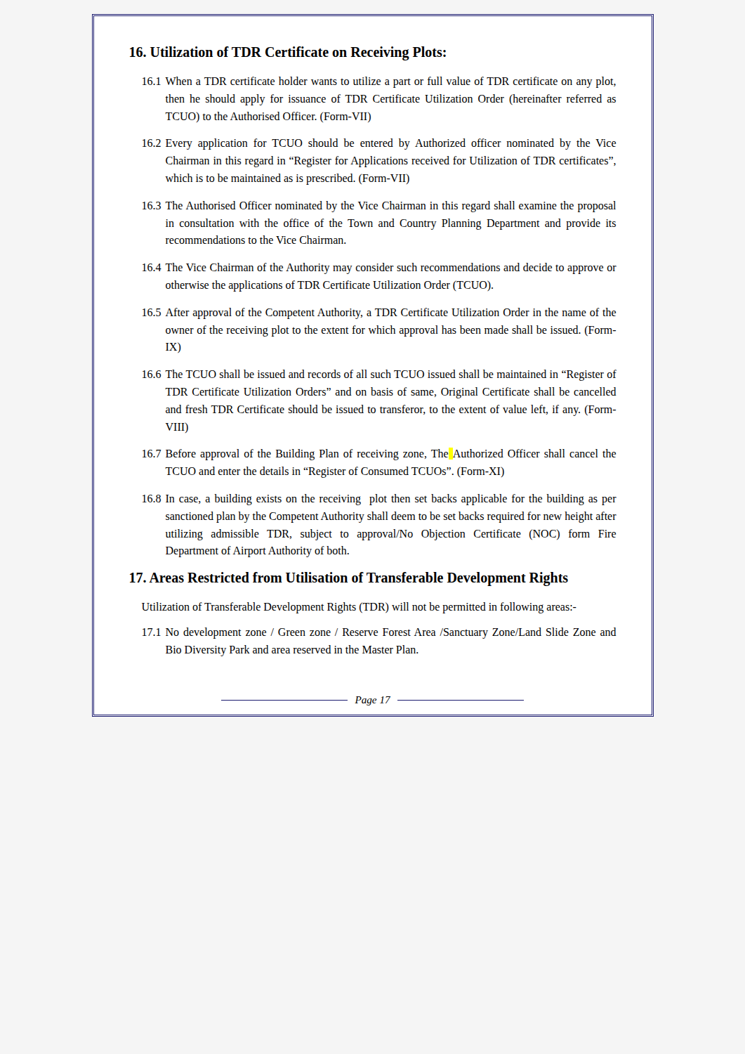16. Utilization of TDR Certificate on Receiving Plots:
16.1 When a TDR certificate holder wants to utilize a part or full value of TDR certificate on any plot, then he should apply for issuance of TDR Certificate Utilization Order (hereinafter referred as TCUO) to the Authorised Officer. (Form-VII)
16.2 Every application for TCUO should be entered by Authorized officer nominated by the Vice Chairman in this regard in “Register for Applications received for Utilization of TDR certificates”, which is to be maintained as is prescribed. (Form-VII)
16.3 The Authorised Officer nominated by the Vice Chairman in this regard shall examine the proposal in consultation with the office of the Town and Country Planning Department and provide its recommendations to the Vice Chairman.
16.4 The Vice Chairman of the Authority may consider such recommendations and decide to approve or otherwise the applications of TDR Certificate Utilization Order (TCUO).
16.5 After approval of the Competent Authority, a TDR Certificate Utilization Order in the name of the owner of the receiving plot to the extent for which approval has been made shall be issued. (Form-IX)
16.6 The TCUO shall be issued and records of all such TCUO issued shall be maintained in “Register of TDR Certificate Utilization Orders” and on basis of same, Original Certificate shall be cancelled and fresh TDR Certificate should be issued to transferor, to the extent of value left, if any. (Form-VIII)
16.7 Before approval of the Building Plan of receiving zone, The Authorized Officer shall cancel the TCUO and enter the details in “Register of Consumed TCUOs”. (Form-XI)
16.8 In case, a building exists on the receiving plot then set backs applicable for the building as per sanctioned plan by the Competent Authority shall deem to be set backs required for new height after utilizing admissible TDR, subject to approval/No Objection Certificate (NOC) form Fire Department of Airport Authority of both.
17. Areas Restricted from Utilisation of Transferable Development Rights
Utilization of Transferable Development Rights (TDR) will not be permitted in following areas:-
17.1 No development zone / Green zone / Reserve Forest Area /Sanctuary Zone/Land Slide Zone and Bio Diversity Park and area reserved in the Master Plan.
Page 17